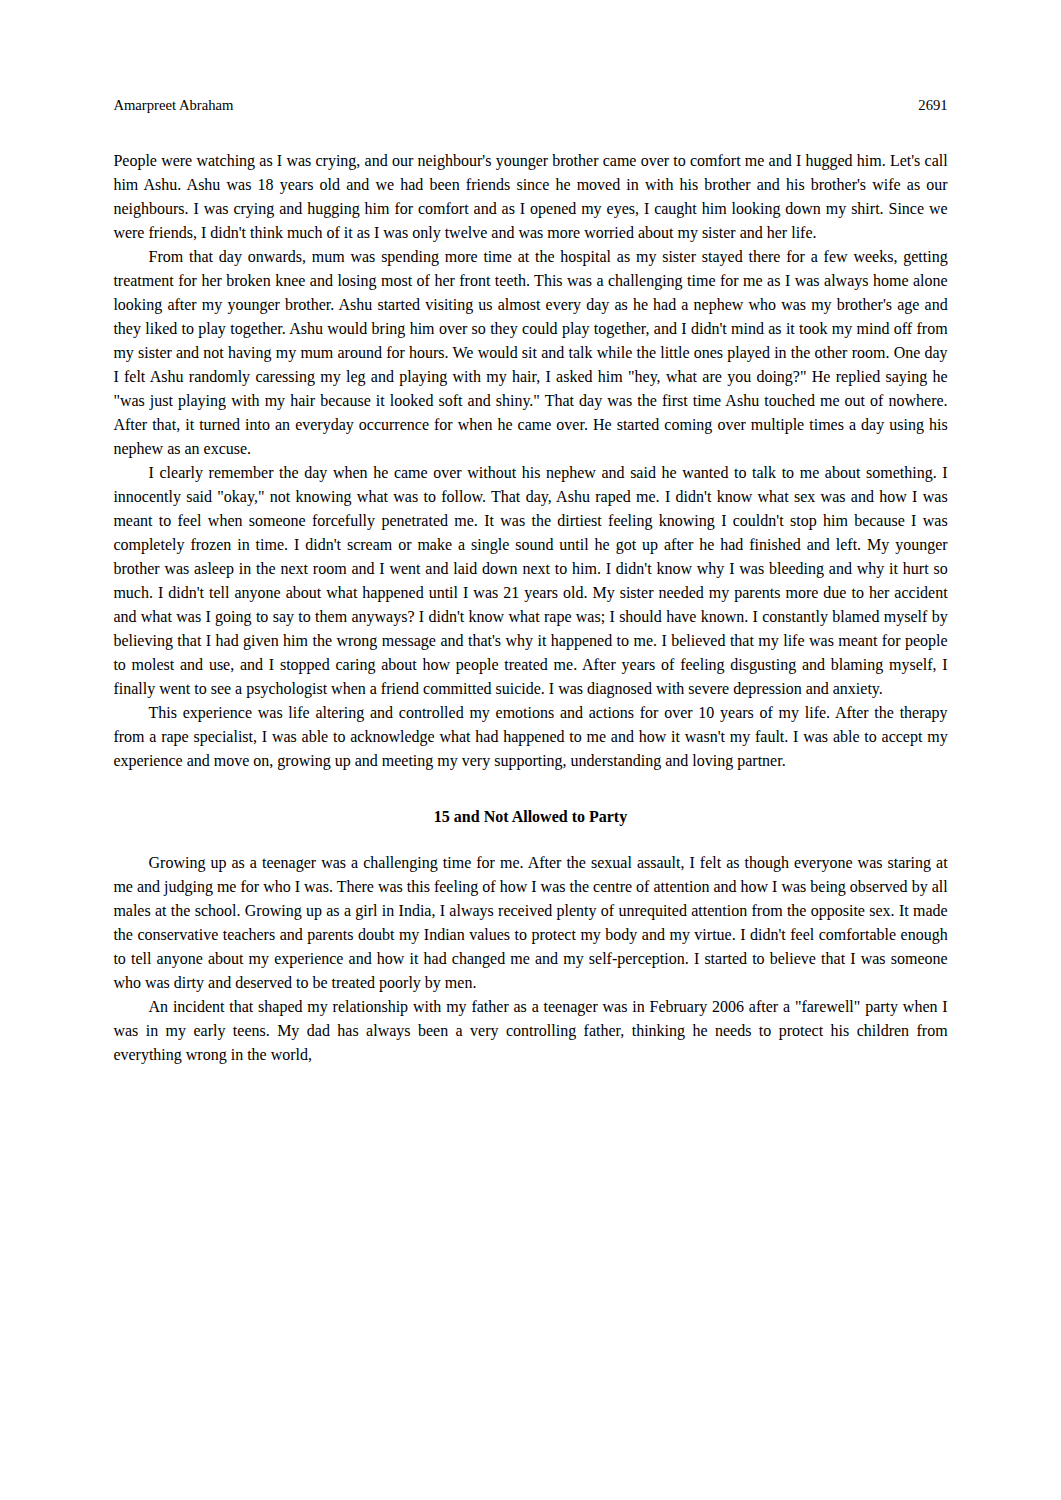Amarpreet Abraham 2691
People were watching as I was crying, and our neighbour's younger brother came over to comfort me and I hugged him. Let's call him Ashu. Ashu was 18 years old and we had been friends since he moved in with his brother and his brother's wife as our neighbours. I was crying and hugging him for comfort and as I opened my eyes, I caught him looking down my shirt. Since we were friends, I didn't think much of it as I was only twelve and was more worried about my sister and her life.
From that day onwards, mum was spending more time at the hospital as my sister stayed there for a few weeks, getting treatment for her broken knee and losing most of her front teeth. This was a challenging time for me as I was always home alone looking after my younger brother. Ashu started visiting us almost every day as he had a nephew who was my brother's age and they liked to play together. Ashu would bring him over so they could play together, and I didn't mind as it took my mind off from my sister and not having my mum around for hours. We would sit and talk while the little ones played in the other room. One day I felt Ashu randomly caressing my leg and playing with my hair, I asked him "hey, what are you doing?" He replied saying he "was just playing with my hair because it looked soft and shiny." That day was the first time Ashu touched me out of nowhere. After that, it turned into an everyday occurrence for when he came over. He started coming over multiple times a day using his nephew as an excuse.
I clearly remember the day when he came over without his nephew and said he wanted to talk to me about something. I innocently said "okay," not knowing what was to follow. That day, Ashu raped me. I didn't know what sex was and how I was meant to feel when someone forcefully penetrated me. It was the dirtiest feeling knowing I couldn't stop him because I was completely frozen in time. I didn't scream or make a single sound until he got up after he had finished and left. My younger brother was asleep in the next room and I went and laid down next to him. I didn't know why I was bleeding and why it hurt so much. I didn't tell anyone about what happened until I was 21 years old. My sister needed my parents more due to her accident and what was I going to say to them anyways? I didn't know what rape was; I should have known. I constantly blamed myself by believing that I had given him the wrong message and that's why it happened to me. I believed that my life was meant for people to molest and use, and I stopped caring about how people treated me. After years of feeling disgusting and blaming myself, I finally went to see a psychologist when a friend committed suicide. I was diagnosed with severe depression and anxiety.
This experience was life altering and controlled my emotions and actions for over 10 years of my life. After the therapy from a rape specialist, I was able to acknowledge what had happened to me and how it wasn't my fault. I was able to accept my experience and move on, growing up and meeting my very supporting, understanding and loving partner.
15 and Not Allowed to Party
Growing up as a teenager was a challenging time for me. After the sexual assault, I felt as though everyone was staring at me and judging me for who I was. There was this feeling of how I was the centre of attention and how I was being observed by all males at the school. Growing up as a girl in India, I always received plenty of unrequited attention from the opposite sex. It made the conservative teachers and parents doubt my Indian values to protect my body and my virtue. I didn't feel comfortable enough to tell anyone about my experience and how it had changed me and my self-perception. I started to believe that I was someone who was dirty and deserved to be treated poorly by men.
An incident that shaped my relationship with my father as a teenager was in February 2006 after a "farewell" party when I was in my early teens. My dad has always been a very controlling father, thinking he needs to protect his children from everything wrong in the world,